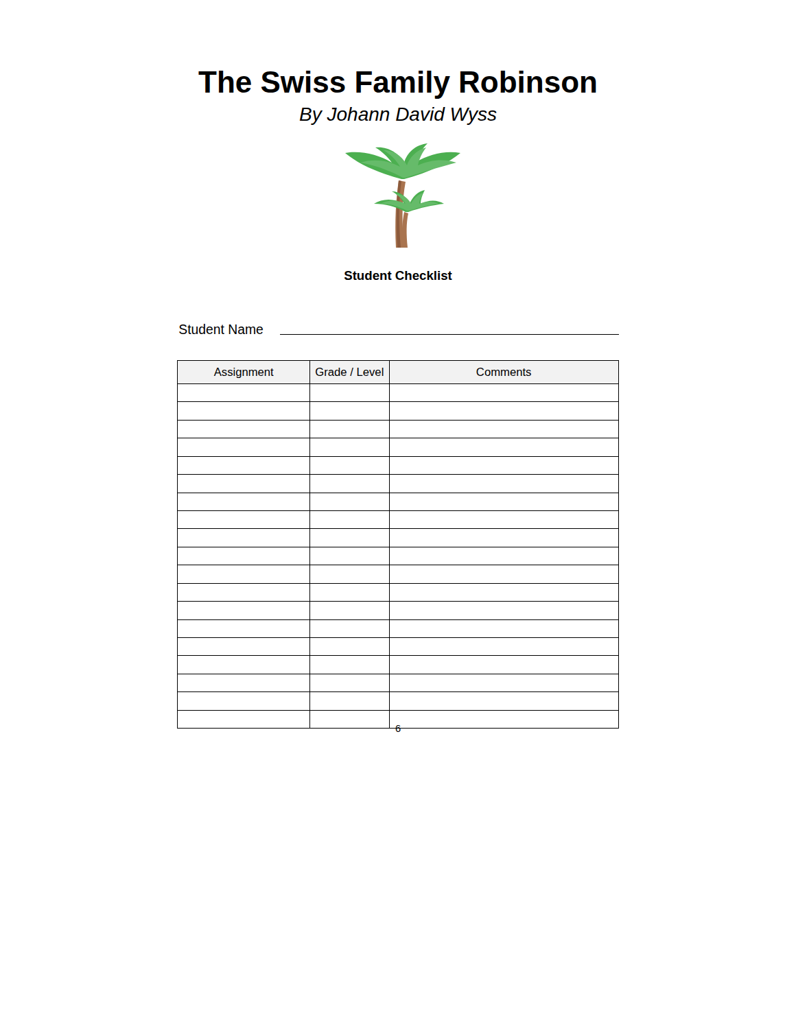The Swiss Family Robinson
By Johann David Wyss
Student Checklist
Student Name
| Assignment | Grade / Level | Comments |
| --- | --- | --- |
6